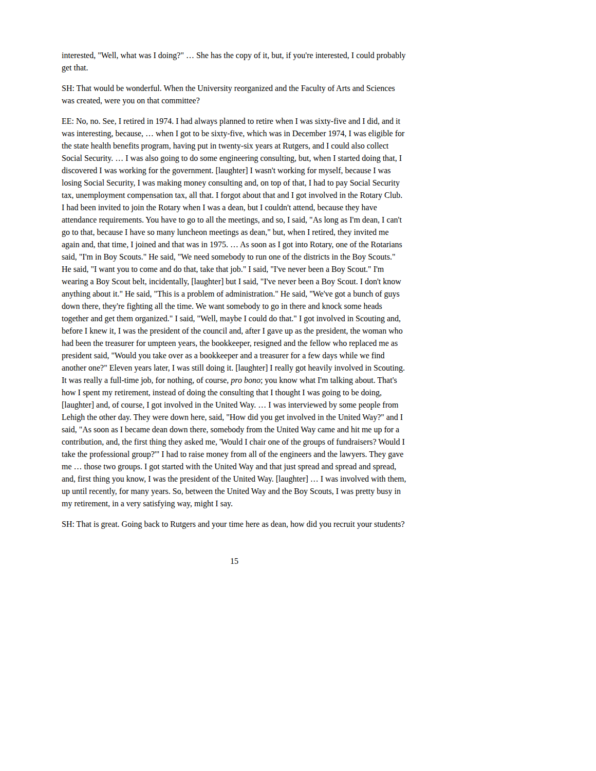interested, "Well, what was I doing?" … She has the copy of it, but, if you're interested, I could probably get that.
SH: That would be wonderful. When the University reorganized and the Faculty of Arts and Sciences was created, were you on that committee?
EE: No, no. See, I retired in 1974. I had always planned to retire when I was sixty-five and I did, and it was interesting, because, … when I got to be sixty-five, which was in December 1974, I was eligible for the state health benefits program, having put in twenty-six years at Rutgers, and I could also collect Social Security. … I was also going to do some engineering consulting, but, when I started doing that, I discovered I was working for the government. [laughter] I wasn't working for myself, because I was losing Social Security, I was making money consulting and, on top of that, I had to pay Social Security tax, unemployment compensation tax, all that. I forgot about that and I got involved in the Rotary Club. I had been invited to join the Rotary when I was a dean, but I couldn't attend, because they have attendance requirements. You have to go to all the meetings, and so, I said, "As long as I'm dean, I can't go to that, because I have so many luncheon meetings as dean," but, when I retired, they invited me again and, that time, I joined and that was in 1975. … As soon as I got into Rotary, one of the Rotarians said, "I'm in Boy Scouts." He said, "We need somebody to run one of the districts in the Boy Scouts." He said, "I want you to come and do that, take that job." I said, "I've never been a Boy Scout." I'm wearing a Boy Scout belt, incidentally, [laughter] but I said, "I've never been a Boy Scout. I don't know anything about it." He said, "This is a problem of administration." He said, "We've got a bunch of guys down there, they're fighting all the time. We want somebody to go in there and knock some heads together and get them organized." I said, "Well, maybe I could do that." I got involved in Scouting and, before I knew it, I was the president of the council and, after I gave up as the president, the woman who had been the treasurer for umpteen years, the bookkeeper, resigned and the fellow who replaced me as president said, "Would you take over as a bookkeeper and a treasurer for a few days while we find another one?" Eleven years later, I was still doing it. [laughter] I really got heavily involved in Scouting. It was really a full-time job, for nothing, of course, pro bono; you know what I'm talking about. That's how I spent my retirement, instead of doing the consulting that I thought I was going to be doing, [laughter] and, of course, I got involved in the United Way. … I was interviewed by some people from Lehigh the other day. They were down here, said, "How did you get involved in the United Way?" and I said, "As soon as I became dean down there, somebody from the United Way came and hit me up for a contribution, and, the first thing they asked me, 'Would I chair one of the groups of fundraisers? Would I take the professional group?'" I had to raise money from all of the engineers and the lawyers. They gave me … those two groups. I got started with the United Way and that just spread and spread and spread, and, first thing you know, I was the president of the United Way. [laughter] … I was involved with them, up until recently, for many years. So, between the United Way and the Boy Scouts, I was pretty busy in my retirement, in a very satisfying way, might I say.
SH: That is great. Going back to Rutgers and your time here as dean, how did you recruit your students?
15